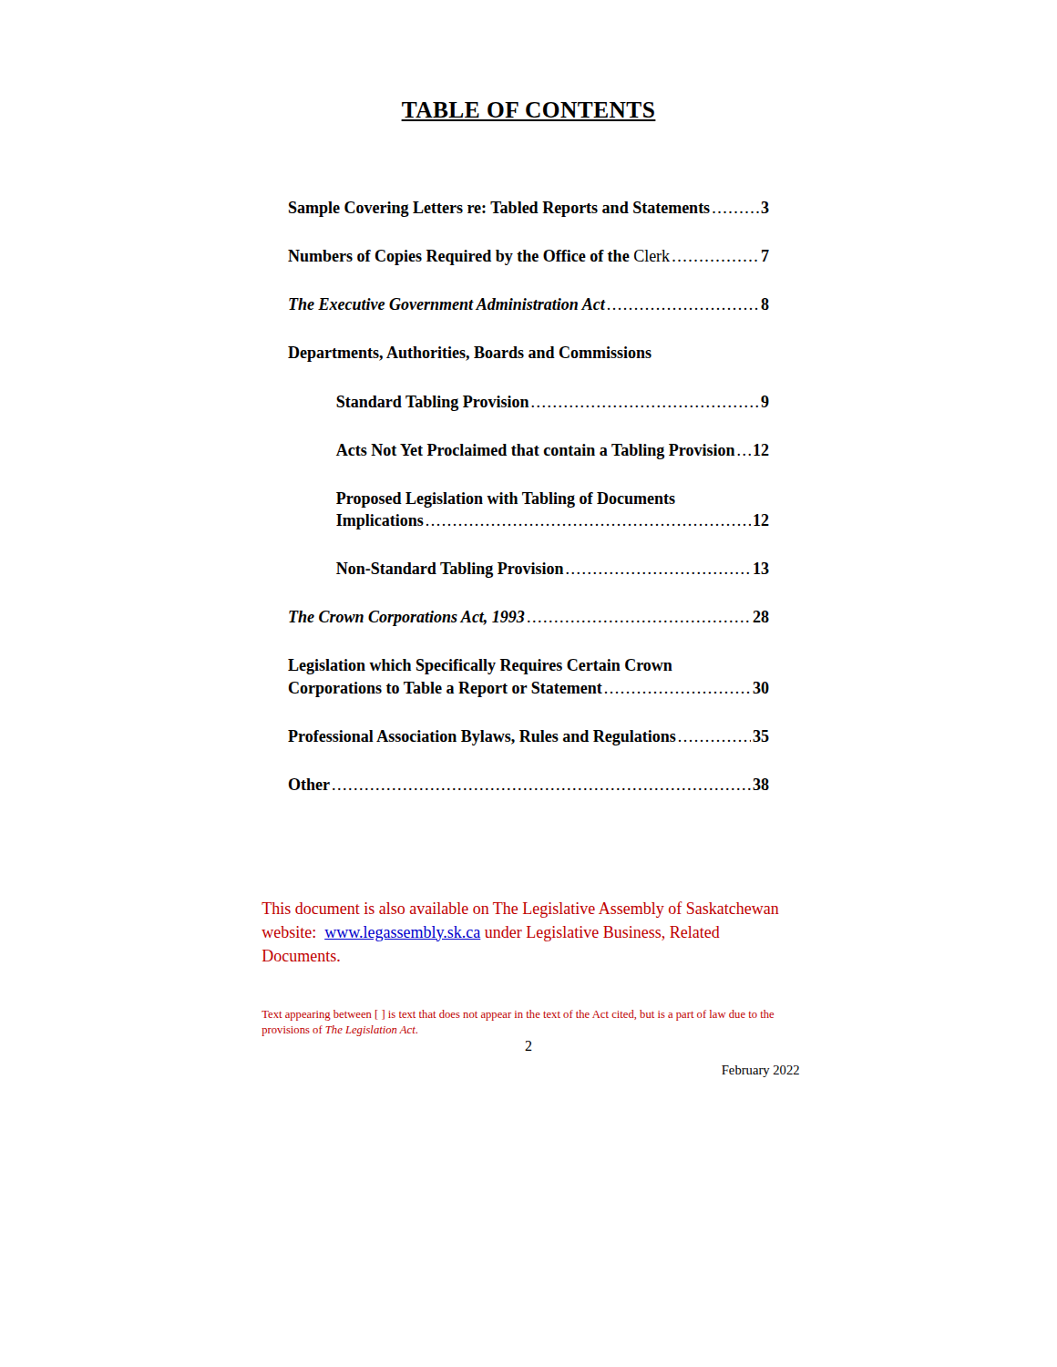TABLE OF CONTENTS
Sample Covering Letters re: Tabled Reports and Statements ............ 3
Numbers of Copies Required by the Office of the Clerk ....................... 7
The Executive Government Administration Act ....................................... 8
Departments, Authorities, Boards and Commissions
Standard Tabling Provision ............................................................ 9
Acts Not Yet Proclaimed that contain a Tabling Provision ...... 12
Proposed Legislation with Tabling of Documents Implications ......................................................................................... 12
Non-Standard Tabling Provision ................................................... 13
The Crown Corporations Act, 1993 ............................................................ 28
Legislation which Specifically Requires Certain Crown Corporations to Table a Report or Statement ....................................... 30
Professional Association Bylaws, Rules and Regulations ................... 35
Other .............................................................................................................. 38
This document is also available on The Legislative Assembly of Saskatchewan website: www.legassembly.sk.ca under Legislative Business, Related Documents.
Text appearing between [ ] is text that does not appear in the text of the Act cited, but is a part of law due to the provisions of The Legislation Act.
2
February 2022